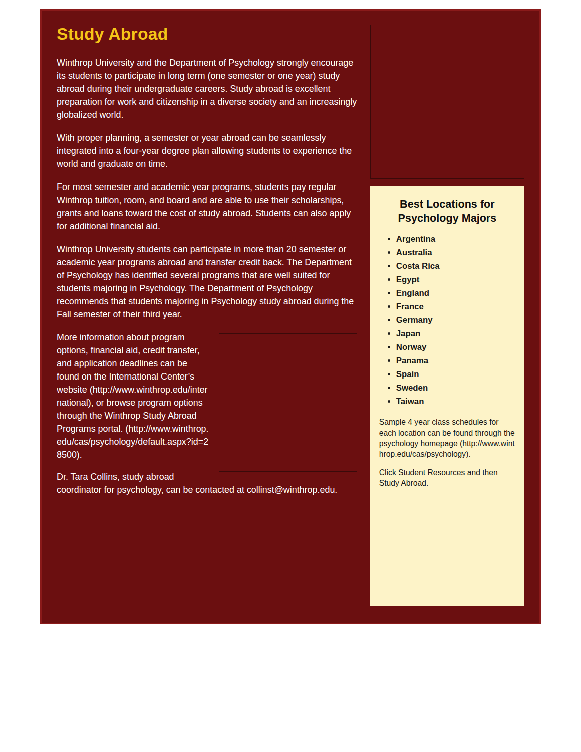Study Abroad
Winthrop University and the Department of Psychology strongly encourage its students to participate in long term (one semester or one year) study abroad during their undergraduate careers. Study abroad is excellent preparation for work and citizenship in a diverse society and an increasingly globalized world.
With proper planning, a semester or year abroad can be seamlessly integrated into a four-year degree plan allowing students to experience the world and graduate on time.
For most semester and academic year programs, students pay regular Winthrop tuition, room, and board and are able to use their scholarships, grants and loans toward the cost of study abroad. Students can also apply for additional financial aid.
Winthrop University students can participate in more than 20 semester or academic year programs abroad and transfer credit back. The Department of Psychology has identified several programs that are well suited for students majoring in Psychology. The Department of Psychology recommends that students majoring in Psychology study abroad during the Fall semester of their third year.
More information about program options, financial aid, credit transfer, and application deadlines can be found on the International Center’s website (http://www.winthrop.edu/international), or browse program options through the Winthrop Study Abroad Programs portal. (http://www.winthrop.edu/cas/psychology/default.aspx?id=28500).
Dr. Tara Collins, study abroad coordinator for psychology, can be contacted at collinst@winthrop.edu.
Best Locations for Psychology Majors
Argentina
Australia
Costa Rica
Egypt
England
France
Germany
Japan
Norway
Panama
Spain
Sweden
Taiwan
Sample 4 year class schedules for each location can be found through the psychology homepage (http://www.winthrop.edu/cas/psychology).
Click Student Resources and then Study Abroad.